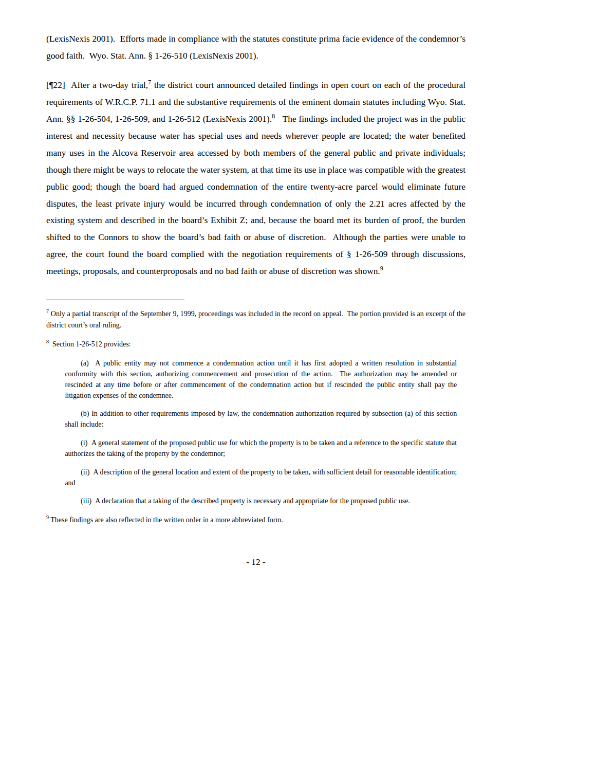(LexisNexis 2001). Efforts made in compliance with the statutes constitute prima facie evidence of the condemnor’s good faith. Wyo. Stat. Ann. § 1-26-510 (LexisNexis 2001).
[¶22] After a two-day trial,7 the district court announced detailed findings in open court on each of the procedural requirements of W.R.C.P. 71.1 and the substantive requirements of the eminent domain statutes including Wyo. Stat. Ann. §§ 1-26-504, 1-26-509, and 1-26-512 (LexisNexis 2001).8 The findings included the project was in the public interest and necessity because water has special uses and needs wherever people are located; the water benefited many uses in the Alcova Reservoir area accessed by both members of the general public and private individuals; though there might be ways to relocate the water system, at that time its use in place was compatible with the greatest public good; though the board had argued condemnation of the entire twenty-acre parcel would eliminate future disputes, the least private injury would be incurred through condemnation of only the 2.21 acres affected by the existing system and described in the board’s Exhibit Z; and, because the board met its burden of proof, the burden shifted to the Connors to show the board’s bad faith or abuse of discretion. Although the parties were unable to agree, the court found the board complied with the negotiation requirements of § 1-26-509 through discussions, meetings, proposals, and counterproposals and no bad faith or abuse of discretion was shown.9
7 Only a partial transcript of the September 9, 1999, proceedings was included in the record on appeal. The portion provided is an excerpt of the district court’s oral ruling.
8 Section 1-26-512 provides:
(a) A public entity may not commence a condemnation action until it has first adopted a written resolution in substantial conformity with this section, authorizing commencement and prosecution of the action. The authorization may be amended or rescinded at any time before or after commencement of the condemnation action but if rescinded the public entity shall pay the litigation expenses of the condemnee.
(b) In addition to other requirements imposed by law, the condemnation authorization required by subsection (a) of this section shall include:
(i) A general statement of the proposed public use for which the property is to be taken and a reference to the specific statute that authorizes the taking of the property by the condemnor;
(ii) A description of the general location and extent of the property to be taken, with sufficient detail for reasonable identification; and
(iii) A declaration that a taking of the described property is necessary and appropriate for the proposed public use.
9 These findings are also reflected in the written order in a more abbreviated form.
- 12 -